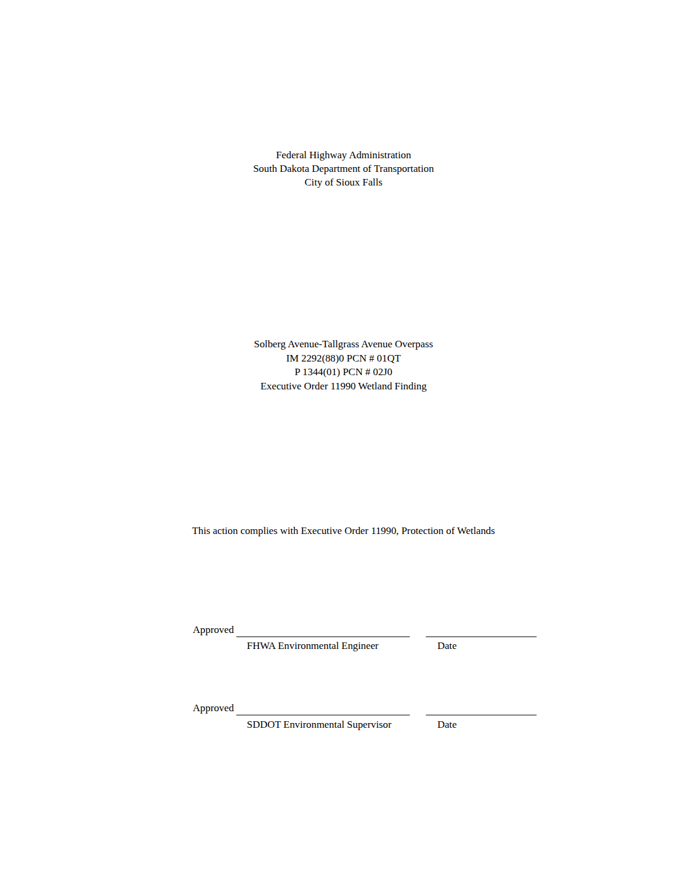Federal Highway Administration
South Dakota Department of Transportation
City of Sioux Falls
Solberg Avenue-Tallgrass Avenue Overpass
IM 2292(88)0 PCN # 01QT
P 1344(01) PCN # 02J0
Executive Order 11990 Wetland Finding
This action complies with Executive Order 11990, Protection of Wetlands
Approved
FHWA Environmental Engineer Date
Approved
SDDOT Environmental Supervisor Date